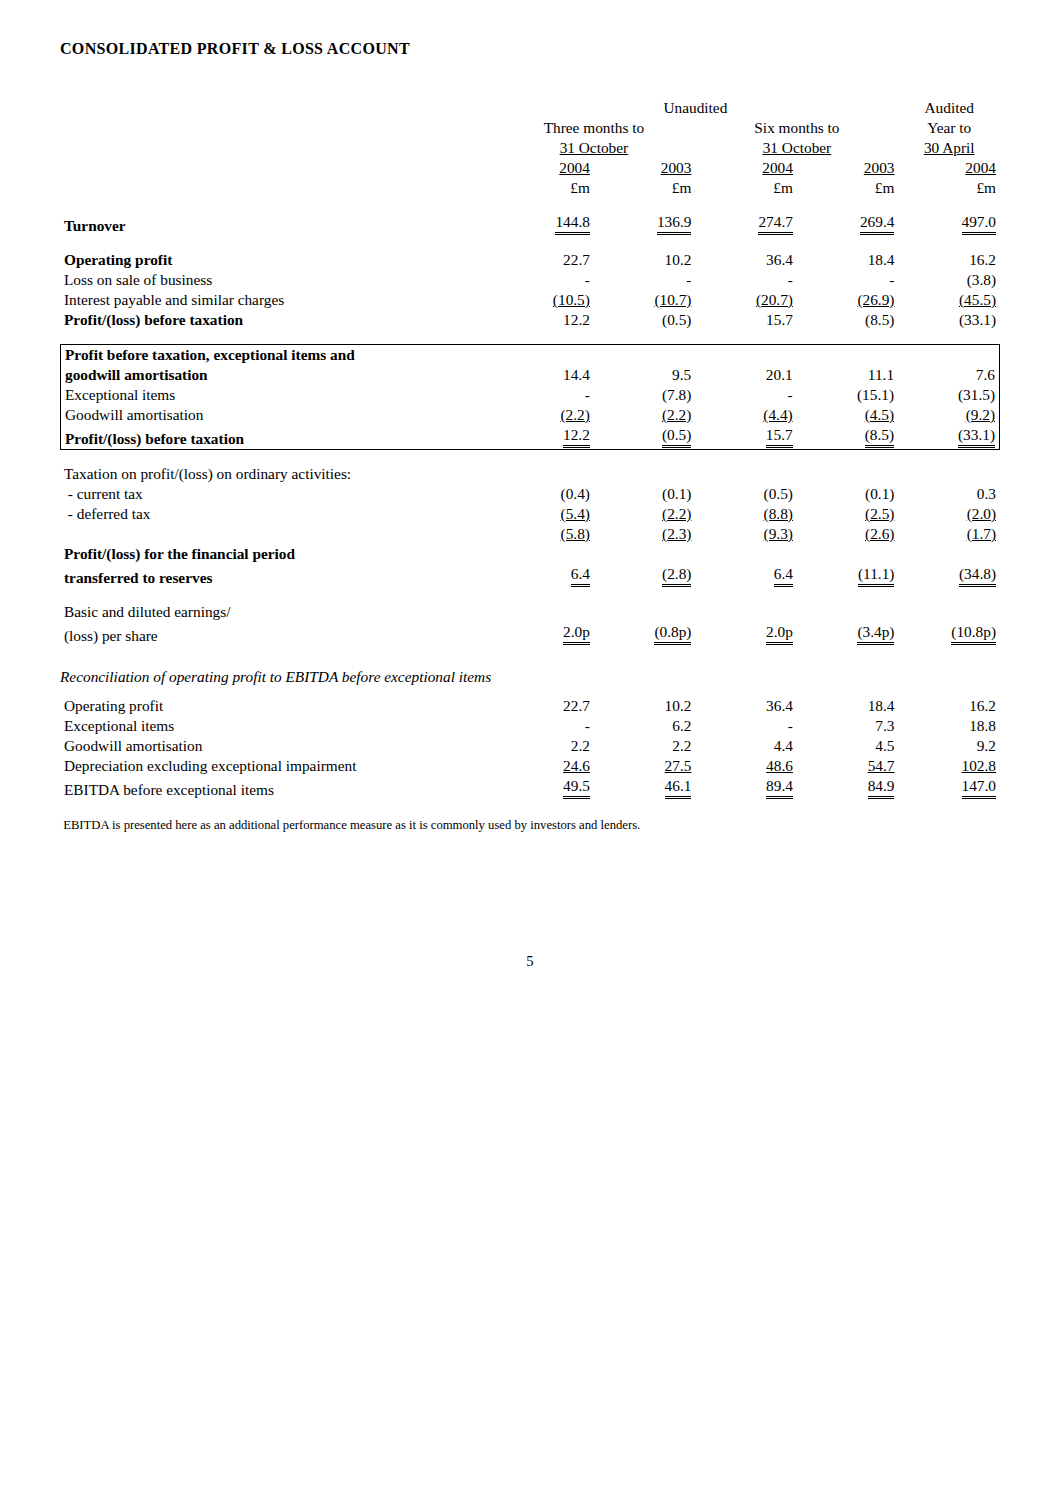CONSOLIDATED PROFIT & LOSS ACCOUNT
| | Unaudited | Audited |
| | Three months to | Six months to | Year to |
| | 31 October | 31 October | 30 April |
| | 2004 | 2003 | 2004 | 2003 | 2004 |
| | £m | £m | £m | £m | £m |
| Turnover | 144.8 | 136.9 | 274.7 | 269.4 | 497.0 |
| Operating profit | 22.7 | 10.2 | 36.4 | 18.4 | 16.2 |
| Loss on sale of business | - | - | - | - | (3.8) |
| Interest payable and similar charges | (10.5) | (10.7) | (20.7) | (26.9) | (45.5) |
| Profit/(loss) before taxation | 12.2 | (0.5) | 15.7 | (8.5) | (33.1) |
| Profit before taxation, exceptional items and | | | | | |
| goodwill amortisation | 14.4 | 9.5 | 20.1 | 11.1 | 7.6 |
| Exceptional items | - | (7.8) | - | (15.1) | (31.5) |
| Goodwill amortisation | (2.2) | (2.2) | (4.4) | (4.5) | (9.2) |
| Profit/(loss) before taxation | 12.2 | (0.5) | 15.7 | (8.5) | (33.1) |
| Taxation on profit/(loss) on ordinary activities: | | | | | |
| - current tax | (0.4) | (0.1) | (0.5) | (0.1) | 0.3 |
| - deferred tax | (5.4) | (2.2) | (8.8) | (2.5) | (2.0) |
| | (5.8) | (2.3) | (9.3) | (2.6) | (1.7) |
| Profit/(loss) for the financial period | | | | | |
| transferred to reserves | 6.4 | (2.8) | 6.4 | (11.1) | (34.8) |
| Basic and diluted earnings/ | | | | | |
| (loss) per share | 2.0p | (0.8p) | 2.0p | (3.4p) | (10.8p) |
Reconciliation of operating profit to EBITDA before exceptional items
| Operating profit | 22.7 | 10.2 | 36.4 | 18.4 | 16.2 |
| Exceptional items | - | 6.2 | - | 7.3 | 18.8 |
| Goodwill amortisation | 2.2 | 2.2 | 4.4 | 4.5 | 9.2 |
| Depreciation excluding exceptional impairment | 24.6 | 27.5 | 48.6 | 54.7 | 102.8 |
| EBITDA before exceptional items | 49.5 | 46.1 | 89.4 | 84.9 | 147.0 |
EBITDA is presented here as an additional performance measure as it is commonly used by investors and lenders.
5